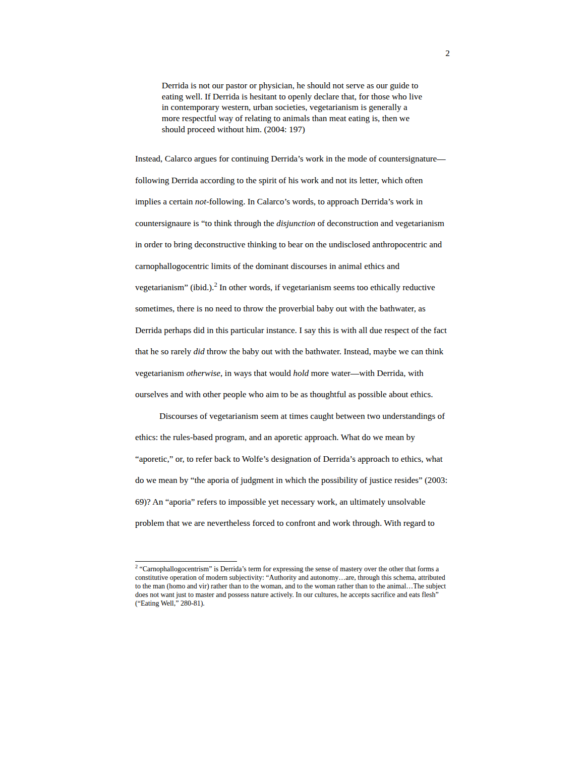2
Derrida is not our pastor or physician, he should not serve as our guide to eating well. If Derrida is hesitant to openly declare that, for those who live in contemporary western, urban societies, vegetarianism is generally a more respectful way of relating to animals than meat eating is, then we should proceed without him. (2004: 197)
Instead, Calarco argues for continuing Derrida’s work in the mode of countersignature—following Derrida according to the spirit of his work and not its letter, which often implies a certain not-following. In Calarco’s words, to approach Derrida’s work in countersignaure is “to think through the disjunction of deconstruction and vegetarianism in order to bring deconstructive thinking to bear on the undisclosed anthropocentric and carnophallogocentric limits of the dominant discourses in animal ethics and vegetarianism” (ibid.).2 In other words, if vegetarianism seems too ethically reductive sometimes, there is no need to throw the proverbial baby out with the bathwater, as Derrida perhaps did in this particular instance. I say this is with all due respect of the fact that he so rarely did throw the baby out with the bathwater. Instead, maybe we can think vegetarianism otherwise, in ways that would hold more water—with Derrida, with ourselves and with other people who aim to be as thoughtful as possible about ethics.
Discourses of vegetarianism seem at times caught between two understandings of ethics: the rules-based program, and an aporetic approach. What do we mean by “aporetic,” or, to refer back to Wolfe’s designation of Derrida’s approach to ethics, what do we mean by “the aporia of judgment in which the possibility of justice resides” (2003: 69)? An “aporia” refers to impossible yet necessary work, an ultimately unsolvable problem that we are nevertheless forced to confront and work through. With regard to
2 “Carnophallogocentrism” is Derrida’s term for expressing the sense of mastery over the other that forms a constitutive operation of modern subjectivity: “Authority and autonomy…are, through this schema, attributed to the man (homo and vir) rather than to the woman, and to the woman rather than to the animal…The subject does not want just to master and possess nature actively. In our cultures, he accepts sacrifice and eats flesh” (“Eating Well,” 280-81).